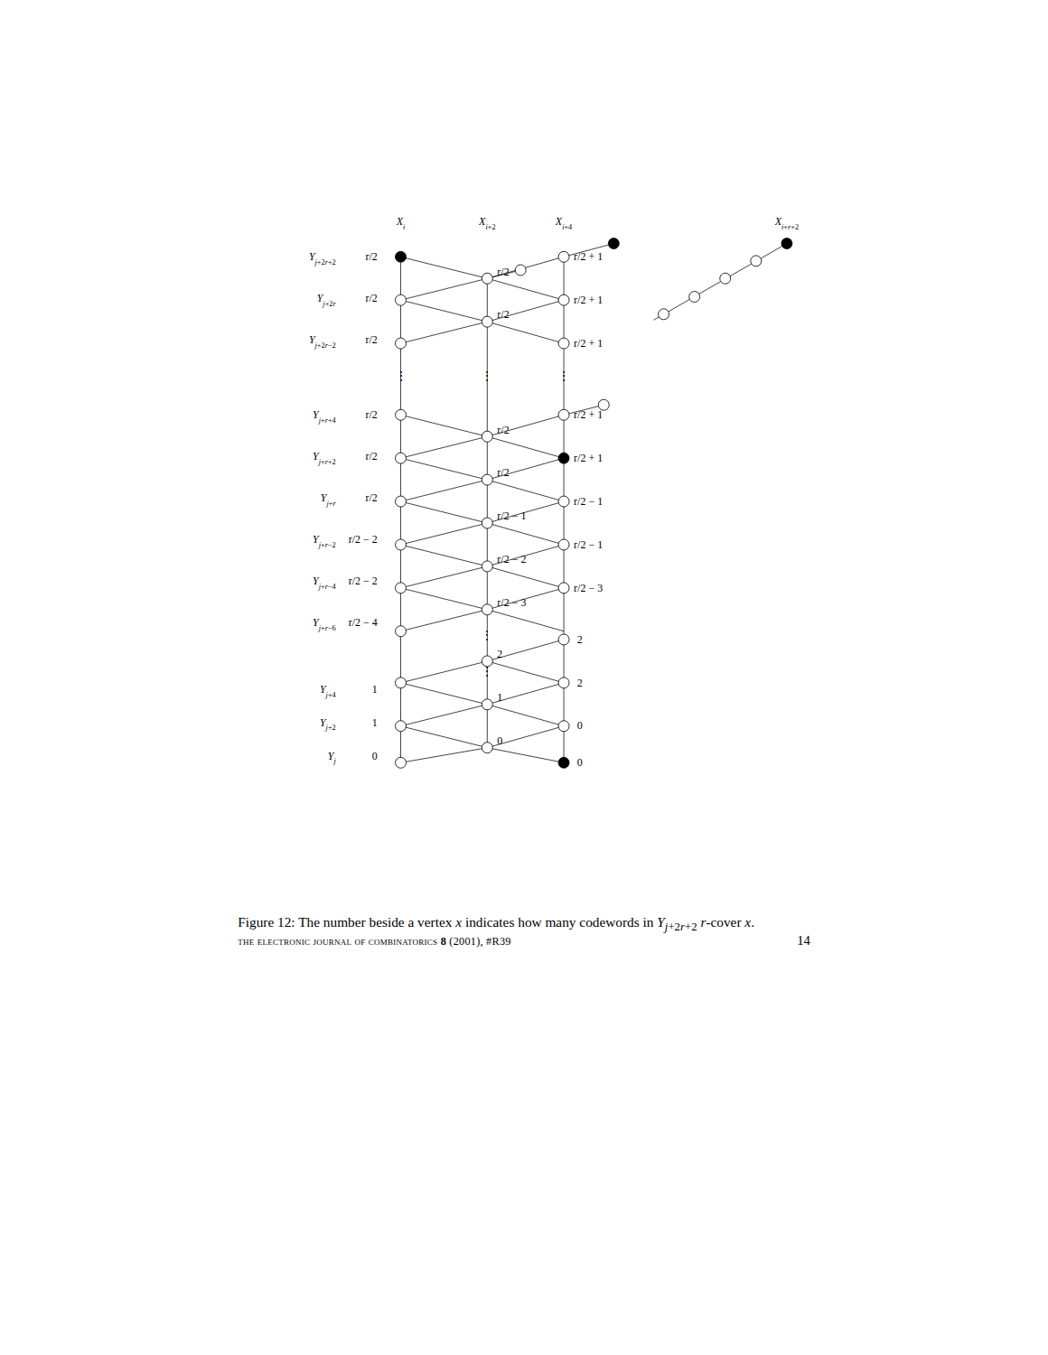Figure 12 diagram A lattice of open and filled vertices arranged in columns labelled X sub i, X sub i+2, X sub i+4 and X sub i+r+2, with rows labelled Y sub j through Y sub j+2r+2, and numbers beside vertices indicating how many codewords r-cover each vertex. Xi Xi+2 Xi+4 Xi+r+2 Yj+2r+2 Yj+2r Yj+2r−2 Yj+r+4 Yj+r+2 Yj+r Yj+r−2 Yj+r−4 Yj+r−6 Yj+4 Yj+2 Yj r/2 r/2 r/2 r/2 r/2 r/2 r/2 − 2 r/2 − 2 r/2 − 4 1 1 0 r/2 r/2 r/2 r/2 r/2 − 1 r/2 − 2 r/2 − 3 2 1 0 r/2 + 1 r/2 + 1 r/2 + 1 r/2 + 1 r/2 + 1 r/2 − 1 r/2 − 1 r/2 − 3 2 2 0 0 ⋮ ⋮ ⋮ ⋮ ⋮
Figure 12: The number beside a vertex x indicates how many codewords in Yj+2r+2 r-cover x.
the electronic journal of combinatorics 8 (2001), #R39
14